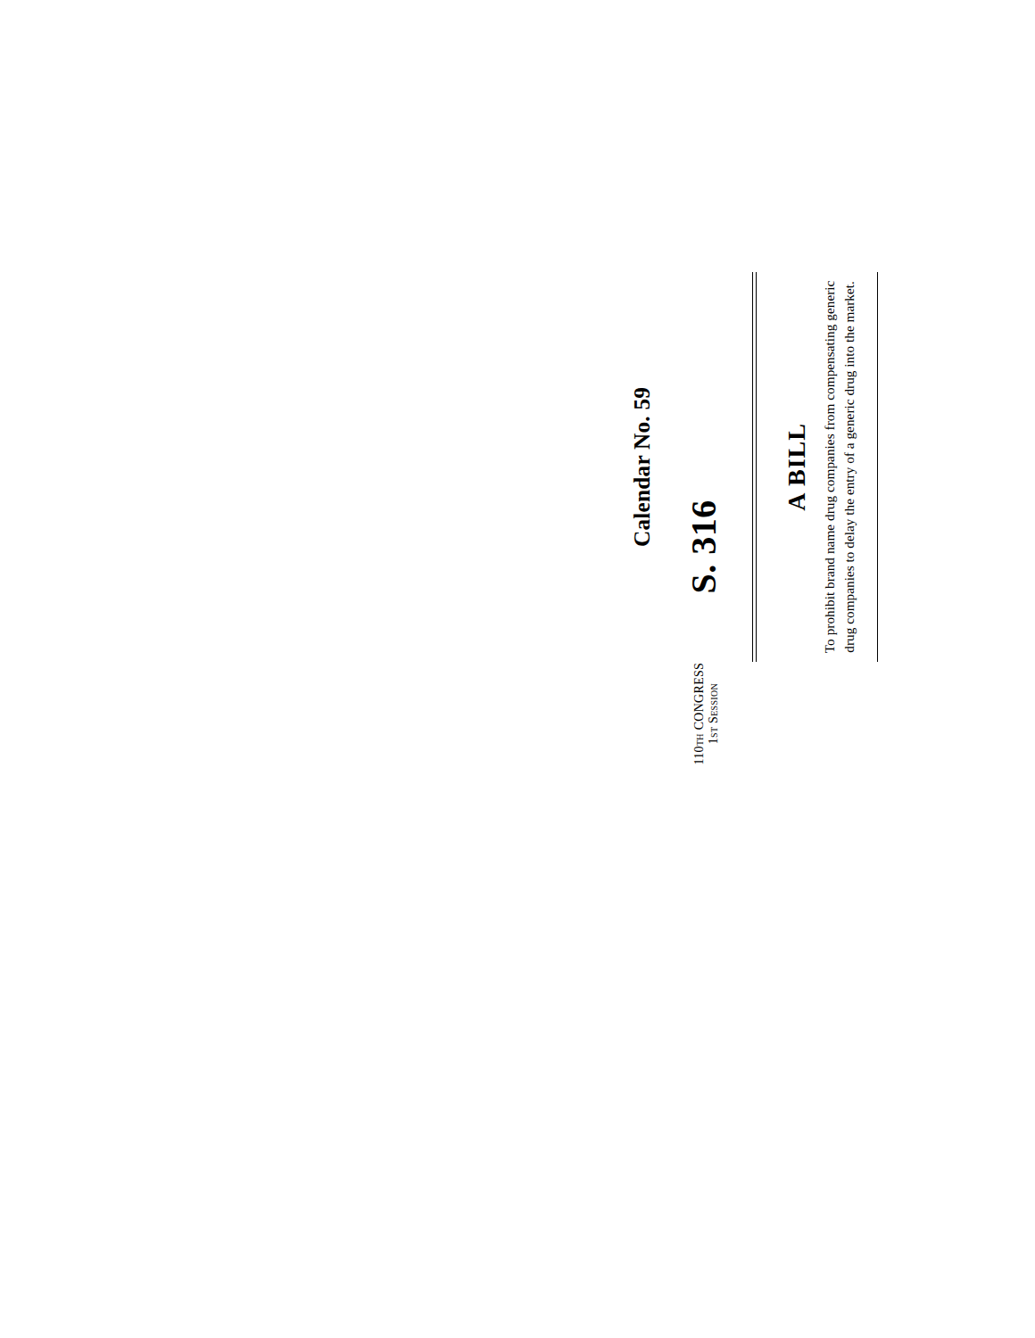Calendar No. 59
110th CONGRESS 1st Session
S. 316
A BILL
To prohibit brand name drug companies from compensating generic drug companies to delay the entry of a generic drug into the market.
February 27, 2007
Reported without amendment